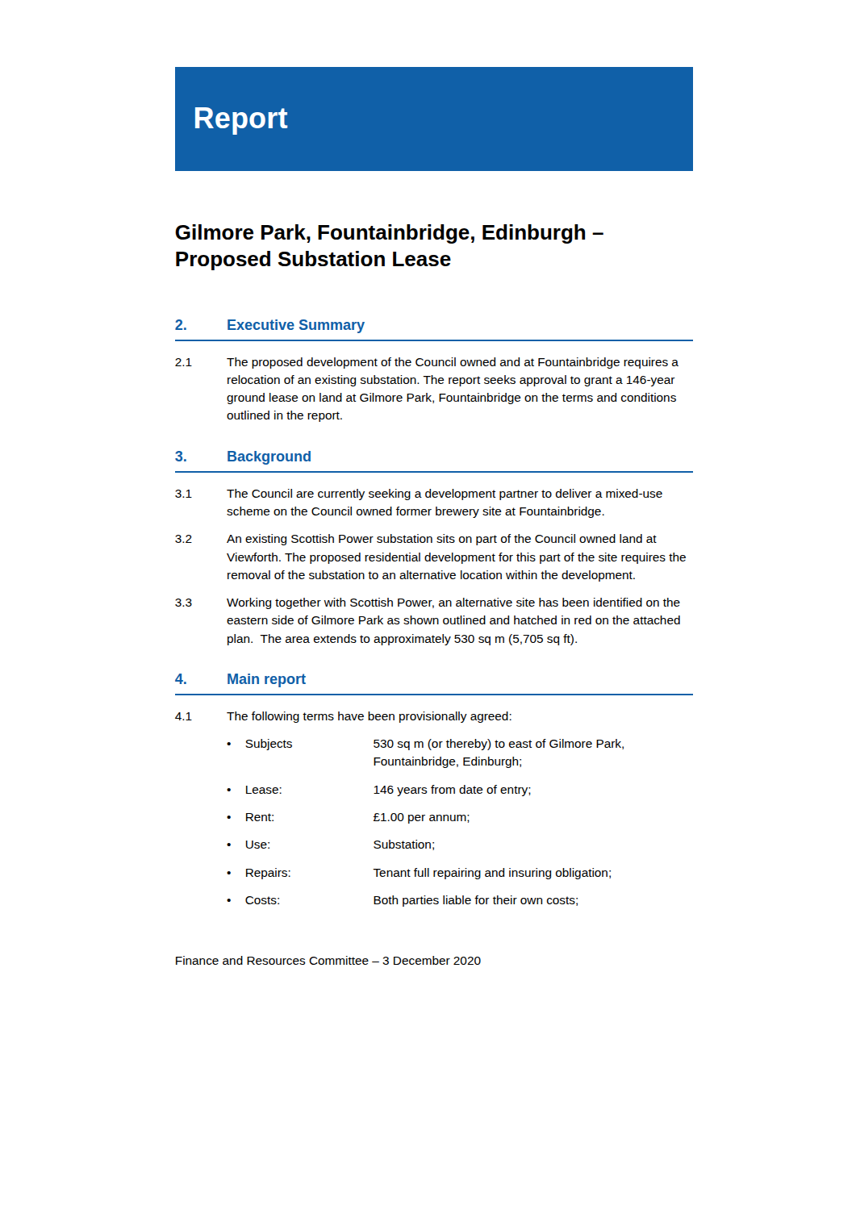Report
Gilmore Park, Fountainbridge, Edinburgh – Proposed Substation Lease
2. Executive Summary
2.1 The proposed development of the Council owned and at Fountainbridge requires a relocation of an existing substation. The report seeks approval to grant a 146-year ground lease on land at Gilmore Park, Fountainbridge on the terms and conditions outlined in the report.
3. Background
3.1 The Council are currently seeking a development partner to deliver a mixed-use scheme on the Council owned former brewery site at Fountainbridge.
3.2 An existing Scottish Power substation sits on part of the Council owned land at Viewforth. The proposed residential development for this part of the site requires the removal of the substation to an alternative location within the development.
3.3 Working together with Scottish Power, an alternative site has been identified on the eastern side of Gilmore Park as shown outlined and hatched in red on the attached plan. The area extends to approximately 530 sq m (5,705 sq ft).
4. Main report
4.1 The following terms have been provisionally agreed:
Subjects 530 sq m (or thereby) to east of Gilmore Park, Fountainbridge, Edinburgh;
Lease: 146 years from date of entry;
Rent:£1.00 per annum;
Use: Substation;
Repairs: Tenant full repairing and insuring obligation;
Costs: Both parties liable for their own costs;
Finance and Resources Committee – 3 December 2020